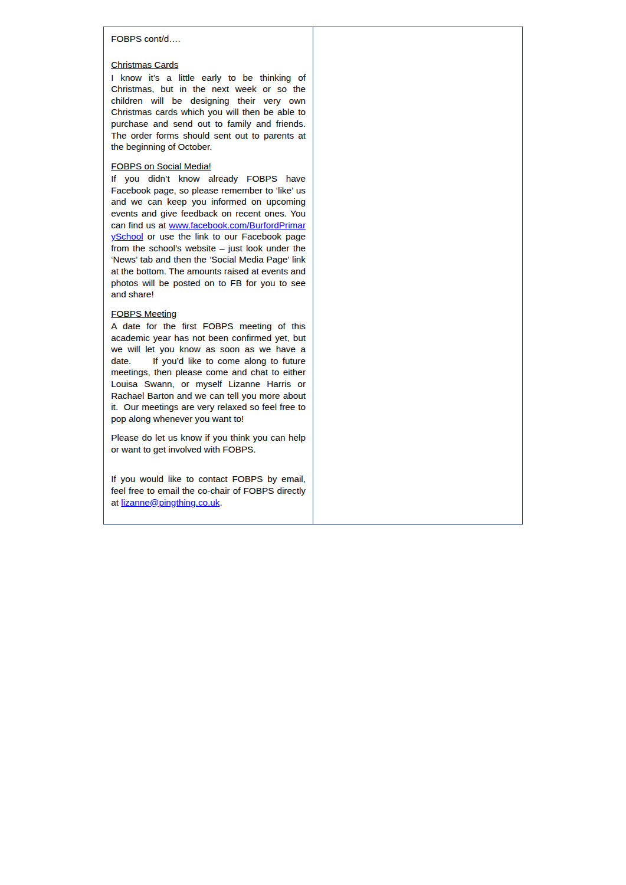| FOBPS cont/d…. Christmas Cards I know it’s a little early to be thinking of Christmas, but in the next week or so the children will be designing their very own Christmas cards which you will then be able to purchase and send out to family and friends. The order forms should sent out to parents at the beginning of October. FOBPS on Social Media! If you didn’t know already FOBPS have Facebook page, so please remember to ‘like’ us and we can keep you informed on upcoming events and give feedback on recent ones. You can find us at www.facebook.com/BurfordPrimarySchool or use the link to our Facebook page from the school’s website – just look under the ‘News’ tab and then the ‘Social Media Page’ link at the bottom. The amounts raised at events and photos will be posted on to FB for you to see and share! FOBPS Meeting A date for the first FOBPS meeting of this academic year has not been confirmed yet, but we will let you know as soon as we have a date. If you’d like to come along to future meetings, then please come and chat to either Louisa Swann, or myself Lizanne Harris or Rachael Barton and we can tell you more about it. Our meetings are very relaxed so feel free to pop along whenever you want to! Please do let us know if you think you can help or want to get involved with FOBPS. If you would like to contact FOBPS by email, feel free to email the co-chair of FOBPS directly at lizanne@pingthing.co.uk . | |